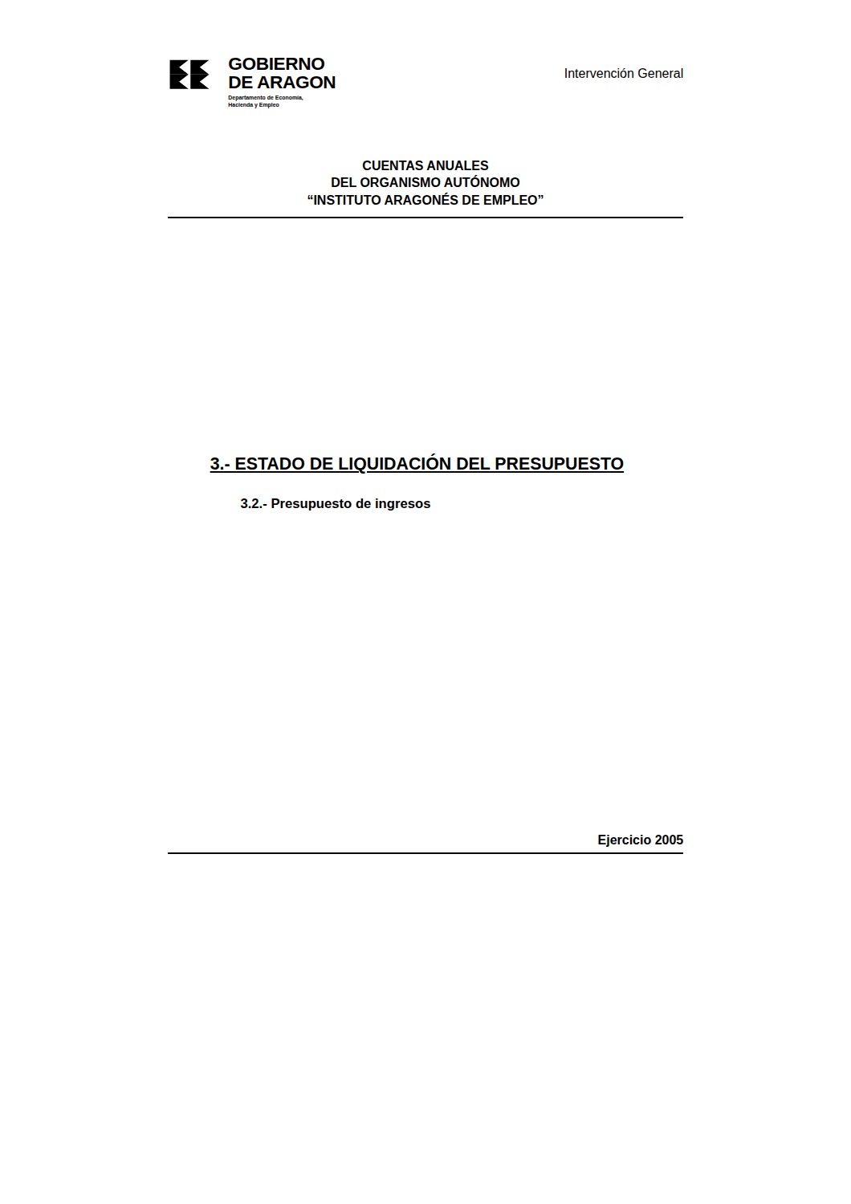GOBIERNO DE ARAGON Departamento de Economía,
Hacienda y Empleo
Intervención General
CUENTAS ANUALES
DEL ORGANISMO AUTÓNOMO
“INSTITUTO ARAGONÉS DE EMPLEO”
3.- ESTADO DE LIQUIDACIÓN DEL PRESUPUESTO
3.2.- Presupuesto de ingresos
Ejercicio 2005